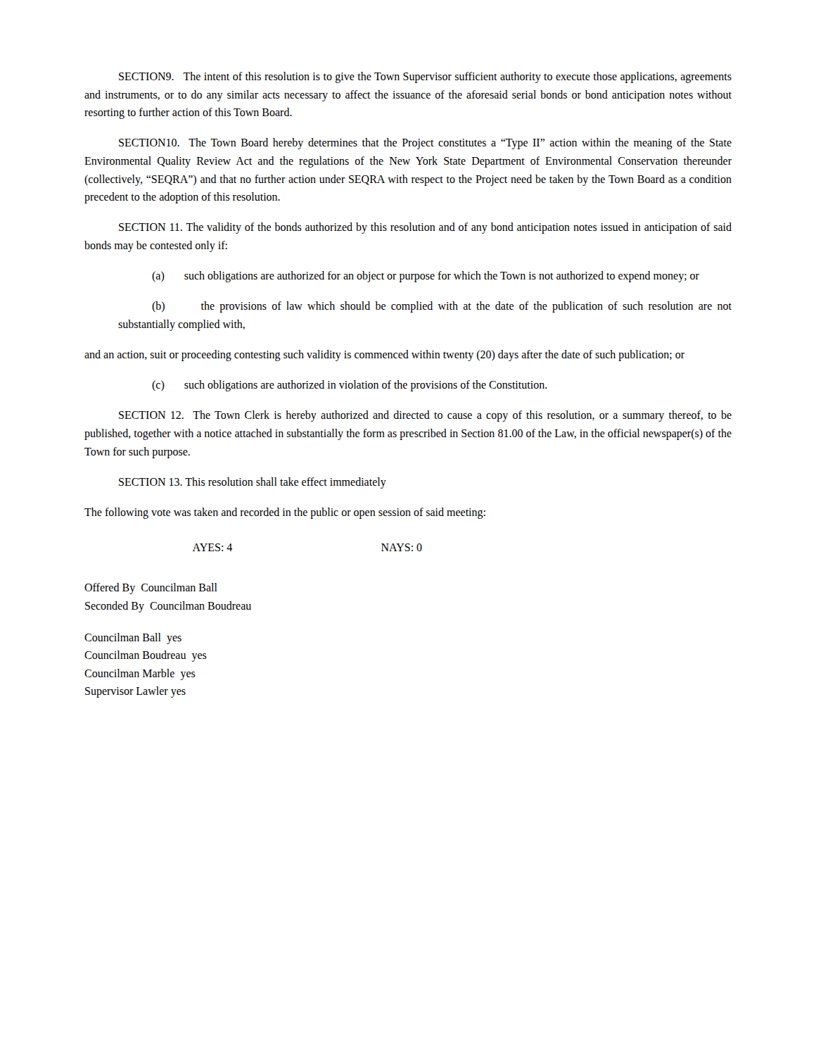SECTION9. The intent of this resolution is to give the Town Supervisor sufficient authority to execute those applications, agreements and instruments, or to do any similar acts necessary to affect the issuance of the aforesaid serial bonds or bond anticipation notes without resorting to further action of this Town Board.
SECTION10. The Town Board hereby determines that the Project constitutes a “Type II” action within the meaning of the State Environmental Quality Review Act and the regulations of the New York State Department of Environmental Conservation thereunder (collectively, “SEQRA”) and that no further action under SEQRA with respect to the Project need be taken by the Town Board as a condition precedent to the adoption of this resolution.
SECTION 11. The validity of the bonds authorized by this resolution and of any bond anticipation notes issued in anticipation of said bonds may be contested only if:
(a) such obligations are authorized for an object or purpose for which the Town is not authorized to expend money; or
(b) the provisions of law which should be complied with at the date of the publication of such resolution are not substantially complied with,
and an action, suit or proceeding contesting such validity is commenced within twenty (20) days after the date of such publication; or
(c) such obligations are authorized in violation of the provisions of the Constitution.
SECTION 12. The Town Clerk is hereby authorized and directed to cause a copy of this resolution, or a summary thereof, to be published, together with a notice attached in substantially the form as prescribed in Section 81.00 of the Law, in the official newspaper(s) of the Town for such purpose.
SECTION 13. This resolution shall take effect immediately
The following vote was taken and recorded in the public or open session of said meeting:
AYES: 4NAYS: 0
Offered By Councilman Ball
Seconded By Councilman Boudreau
Councilman Ball yes
Councilman Boudreau yes
Councilman Marble yes
Supervisor Lawler yes